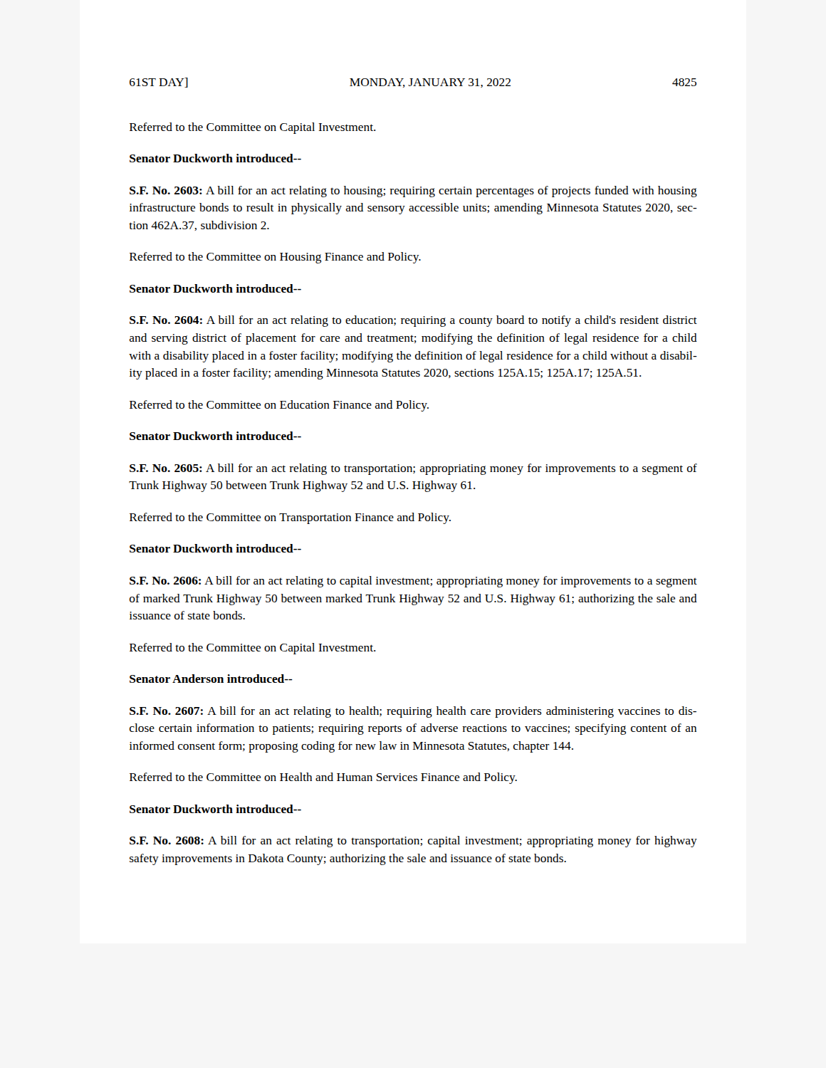61ST DAY] MONDAY, JANUARY 31, 2022 4825
Referred to the Committee on Capital Investment.
Senator Duckworth introduced--
S.F. No. 2603: A bill for an act relating to housing; requiring certain percentages of projects funded with housing infrastructure bonds to result in physically and sensory accessible units; amending Minnesota Statutes 2020, section 462A.37, subdivision 2.
Referred to the Committee on Housing Finance and Policy.
Senator Duckworth introduced--
S.F. No. 2604: A bill for an act relating to education; requiring a county board to notify a child's resident district and serving district of placement for care and treatment; modifying the definition of legal residence for a child with a disability placed in a foster facility; modifying the definition of legal residence for a child without a disability placed in a foster facility; amending Minnesota Statutes 2020, sections 125A.15; 125A.17; 125A.51.
Referred to the Committee on Education Finance and Policy.
Senator Duckworth introduced--
S.F. No. 2605: A bill for an act relating to transportation; appropriating money for improvements to a segment of Trunk Highway 50 between Trunk Highway 52 and U.S. Highway 61.
Referred to the Committee on Transportation Finance and Policy.
Senator Duckworth introduced--
S.F. No. 2606: A bill for an act relating to capital investment; appropriating money for improvements to a segment of marked Trunk Highway 50 between marked Trunk Highway 52 and U.S. Highway 61; authorizing the sale and issuance of state bonds.
Referred to the Committee on Capital Investment.
Senator Anderson introduced--
S.F. No. 2607: A bill for an act relating to health; requiring health care providers administering vaccines to disclose certain information to patients; requiring reports of adverse reactions to vaccines; specifying content of an informed consent form; proposing coding for new law in Minnesota Statutes, chapter 144.
Referred to the Committee on Health and Human Services Finance and Policy.
Senator Duckworth introduced--
S.F. No. 2608: A bill for an act relating to transportation; capital investment; appropriating money for highway safety improvements in Dakota County; authorizing the sale and issuance of state bonds.